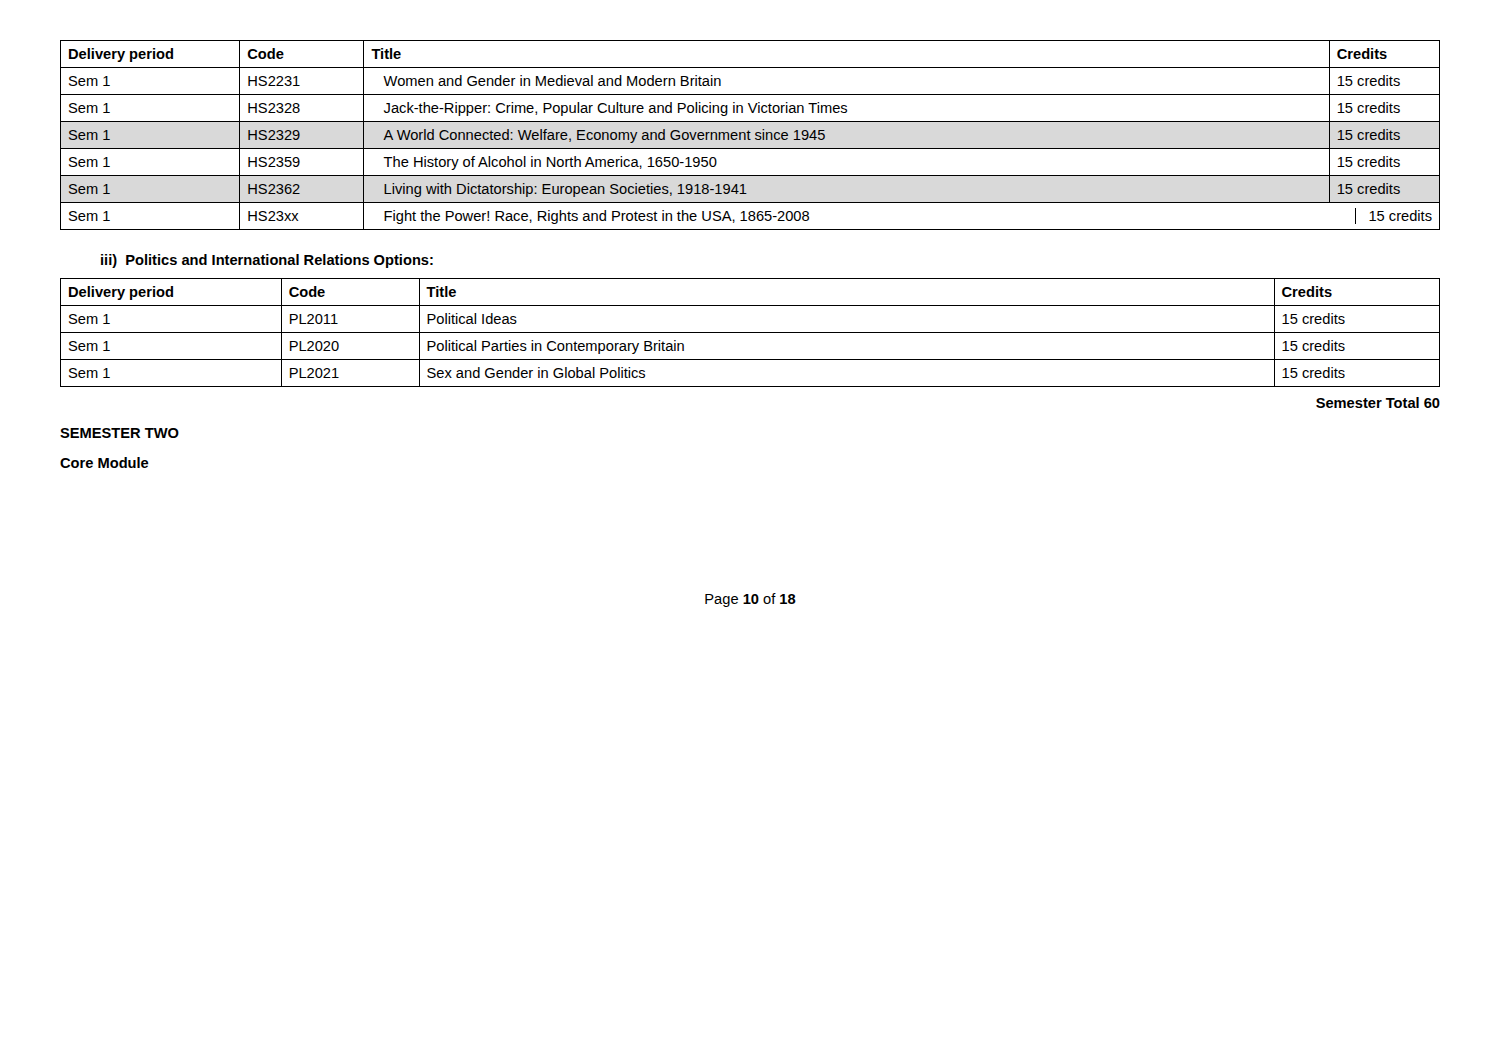| Delivery period | Code | Title | Credits |
| --- | --- | --- | --- |
| Sem 1 | HS2231 | Women and Gender in Medieval and Modern Britain | 15 credits |
| Sem 1 | HS2328 | Jack-the-Ripper: Crime, Popular Culture and Policing in Victorian Times | 15 credits |
| Sem 1 | HS2329 | A World Connected: Welfare, Economy and Government since 1945 | 15 credits |
| Sem 1 | HS2359 | The History of Alcohol in North America, 1650-1950 | 15 credits |
| Sem 1 | HS2362 | Living with Dictatorship: European Societies, 1918-1941 | 15 credits |
| Sem 1 | HS23xx | 15 credits Fight the Power! Race, Rights and Protest in the USA, 1865-2008 |
iii) Politics and International Relations Options:
| Delivery period | Code | Title | Credits |
| --- | --- | --- | --- |
| Sem 1 | PL2011 | Political Ideas | 15 credits |
| Sem 1 | PL2020 | Political Parties in Contemporary Britain | 15 credits |
| Sem 1 | PL2021 | Sex and Gender in Global Politics | 15 credits |
Semester Total 60
SEMESTER TWO
Core Module
Page 10 of 18